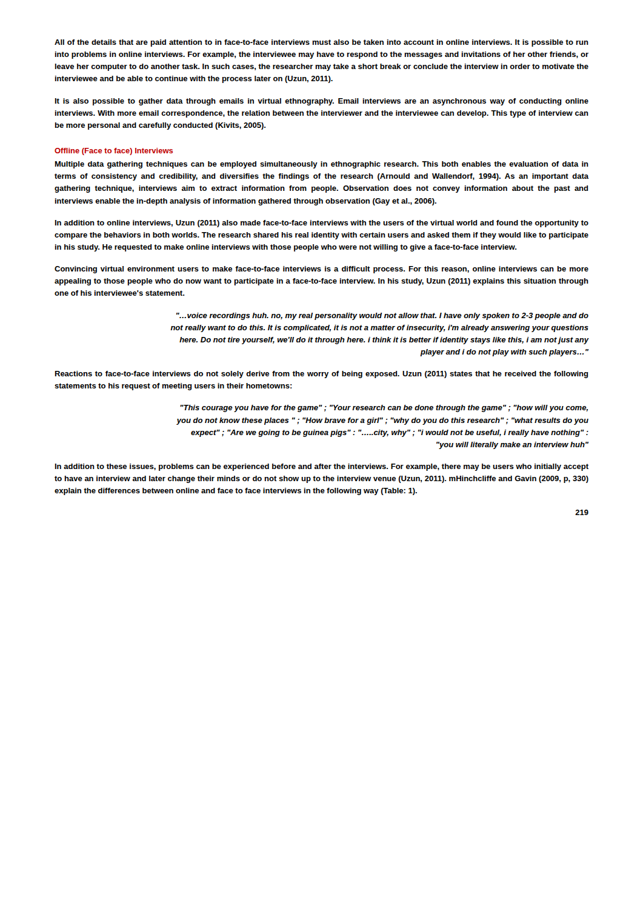All of the details that are paid attention to in face-to-face interviews must also be taken into account in online interviews. It is possible to run into problems in online interviews. For example, the interviewee may have to respond to the messages and invitations of her other friends, or leave her computer to do another task. In such cases, the researcher may take a short break or conclude the interview in order to motivate the interviewee and be able to continue with the process later on (Uzun, 2011).
It is also possible to gather data through emails in virtual ethnography. Email interviews are an asynchronous way of conducting online interviews. With more email correspondence, the relation between the interviewer and the interviewee can develop. This type of interview can be more personal and carefully conducted (Kivits, 2005).
Offline (Face to face) Interviews
Multiple data gathering techniques can be employed simultaneously in ethnographic research. This both enables the evaluation of data in terms of consistency and credibility, and diversifies the findings of the research (Arnould and Wallendorf, 1994). As an important data gathering technique, interviews aim to extract information from people. Observation does not convey information about the past and interviews enable the in-depth analysis of information gathered through observation (Gay et al., 2006).
In addition to online interviews, Uzun (2011) also made face-to-face interviews with the users of the virtual world and found the opportunity to compare the behaviors in both worlds. The research shared his real identity with certain users and asked them if they would like to participate in his study. He requested to make online interviews with those people who were not willing to give a face-to-face interview.
Convincing virtual environment users to make face-to-face interviews is a difficult process. For this reason, online interviews can be more appealing to those people who do now want to participate in a face-to-face interview. In his study, Uzun (2011) explains this situation through one of his interviewee's statement.
"…voice recordings huh. no, my real personality would not allow that. I have only spoken to 2-3 people and do not really want to do this. It is complicated, it is not a matter of insecurity, i'm already answering your questions here. Do not tire yourself, we'll do it through here. i think it is better if identity stays like this, i am not just any player and i do not play with such players…"
Reactions to face-to-face interviews do not solely derive from the worry of being exposed. Uzun (2011) states that he received the following statements to his request of meeting users in their hometowns:
"This courage you have for the game" ; "Your research can be done through the game" ; "how will you come, you do not know these places " ; "How brave for a girl" ; "why do you do this research" ; "what results do you expect" ; "Are we going to be guinea pigs" : "…..city, why" ; "i would not be useful, i really have nothing" : "you will literally make an interview huh"
In addition to these issues, problems can be experienced before and after the interviews. For example, there may be users who initially accept to have an interview and later change their minds or do not show up to the interview venue (Uzun, 2011). mHinchcliffe and Gavin (2009, p, 330) explain the differences between online and face to face interviews in the following way (Table: 1).
219